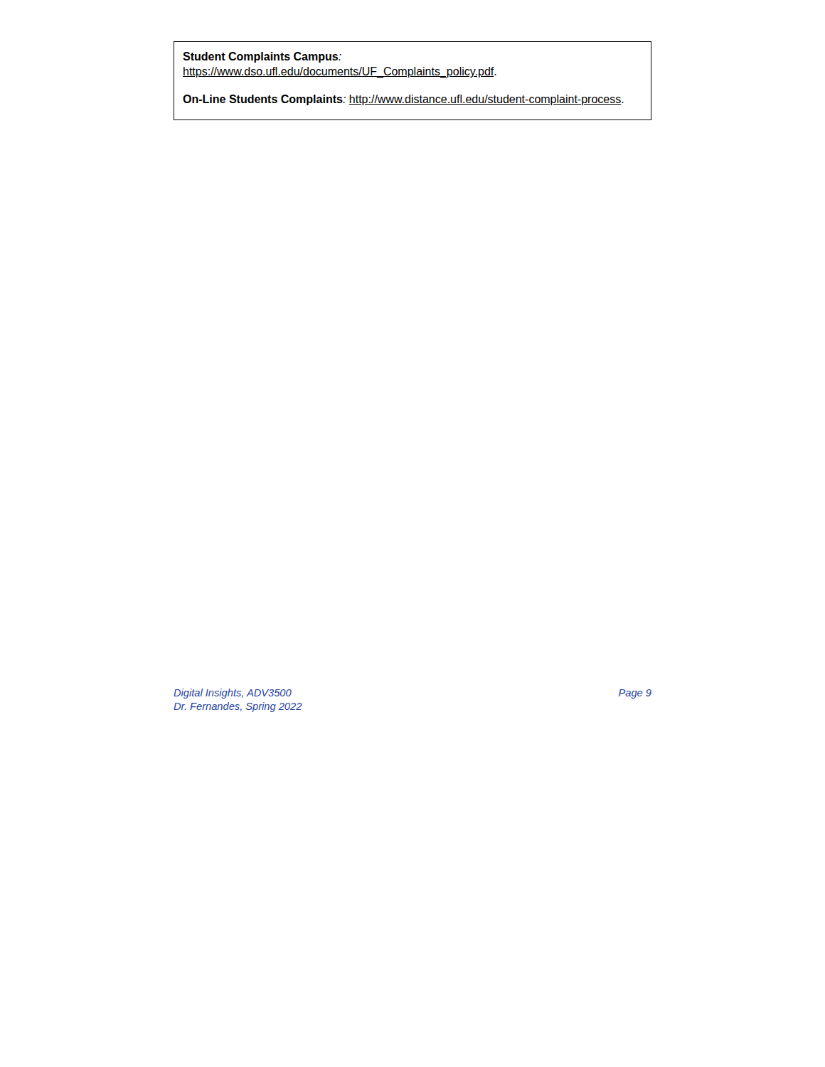Student Complaints Campus: https://www.dso.ufl.edu/documents/UF_Complaints_policy.pdf.
On-Line Students Complaints: http://www.distance.ufl.edu/student-complaint-process.
Digital Insights, ADV3500
Dr. Fernandes, Spring 2022
Page 9